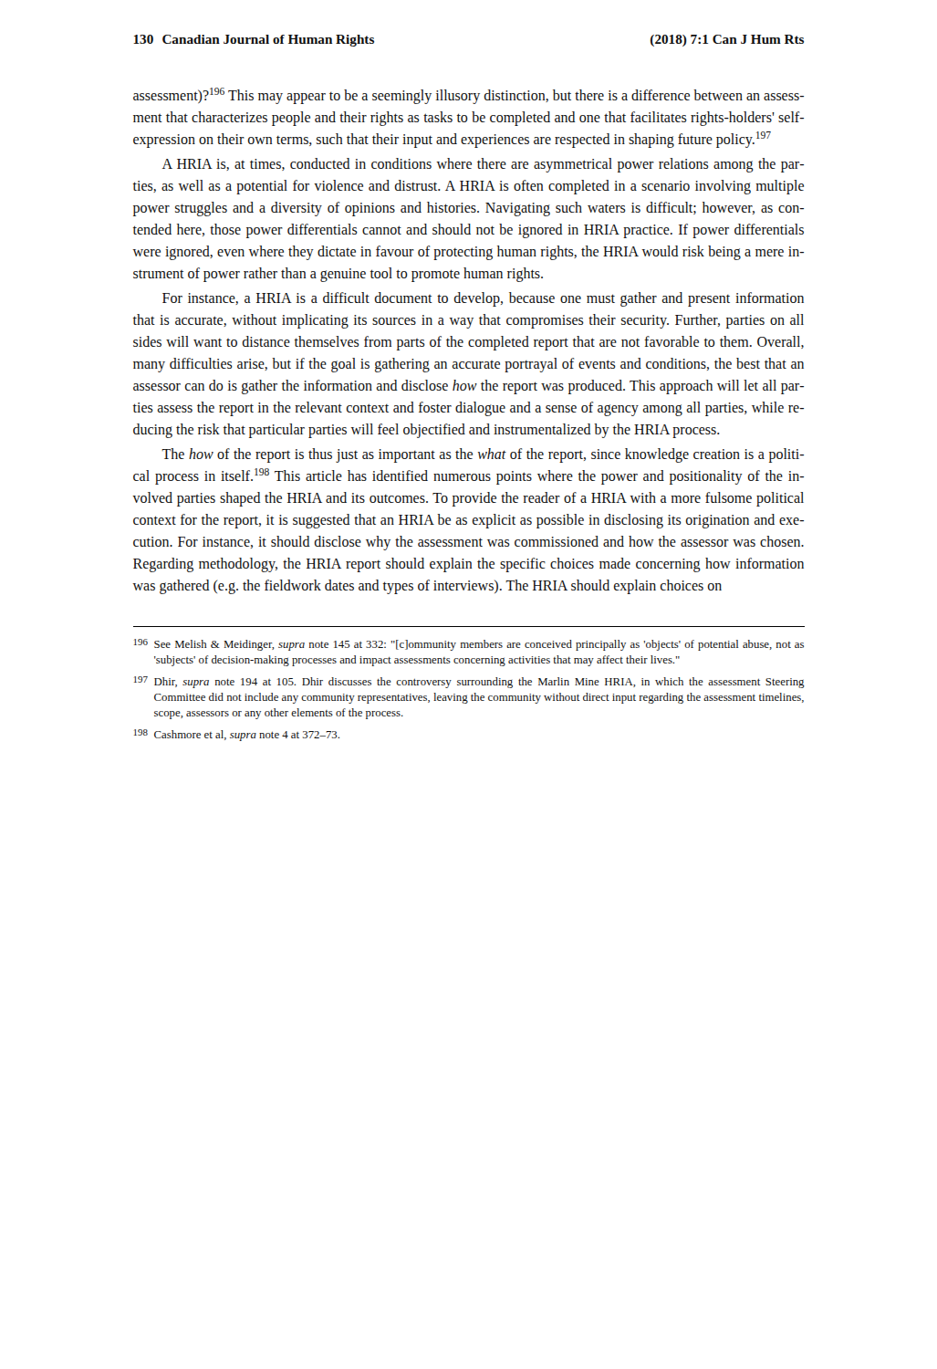130 Canadian Journal of Human Rights
(2018) 7:1 Can J Hum Rts
assessment)?196 This may appear to be a seemingly illusory distinction, but there is a difference between an assessment that characterizes people and their rights as tasks to be completed and one that facilitates rights-holders' self-expression on their own terms, such that their input and experiences are respected in shaping future policy.197
A HRIA is, at times, conducted in conditions where there are asymmetrical power relations among the parties, as well as a potential for violence and distrust. A HRIA is often completed in a scenario involving multiple power struggles and a diversity of opinions and histories. Navigating such waters is difficult; however, as contended here, those power differentials cannot and should not be ignored in HRIA practice. If power differentials were ignored, even where they dictate in favour of protecting human rights, the HRIA would risk being a mere instrument of power rather than a genuine tool to promote human rights.
For instance, a HRIA is a difficult document to develop, because one must gather and present information that is accurate, without implicating its sources in a way that compromises their security. Further, parties on all sides will want to distance themselves from parts of the completed report that are not favorable to them. Overall, many difficulties arise, but if the goal is gathering an accurate portrayal of events and conditions, the best that an assessor can do is gather the information and disclose how the report was produced. This approach will let all parties assess the report in the relevant context and foster dialogue and a sense of agency among all parties, while reducing the risk that particular parties will feel objectified and instrumentalized by the HRIA process.
The how of the report is thus just as important as the what of the report, since knowledge creation is a political process in itself.198 This article has identified numerous points where the power and positionality of the involved parties shaped the HRIA and its outcomes. To provide the reader of a HRIA with a more fulsome political context for the report, it is suggested that an HRIA be as explicit as possible in disclosing its origination and execution. For instance, it should disclose why the assessment was commissioned and how the assessor was chosen. Regarding methodology, the HRIA report should explain the specific choices made concerning how information was gathered (e.g. the fieldwork dates and types of interviews). The HRIA should explain choices on
196 See Melish & Meidinger, supra note 145 at 332: "[c]ommunity members are conceived principally as 'objects' of potential abuse, not as 'subjects' of decision-making processes and impact assessments concerning activities that may affect their lives."
197 Dhir, supra note 194 at 105. Dhir discusses the controversy surrounding the Marlin Mine HRIA, in which the assessment Steering Committee did not include any community representatives, leaving the community without direct input regarding the assessment timelines, scope, assessors or any other elements of the process.
198 Cashmore et al, supra note 4 at 372–73.